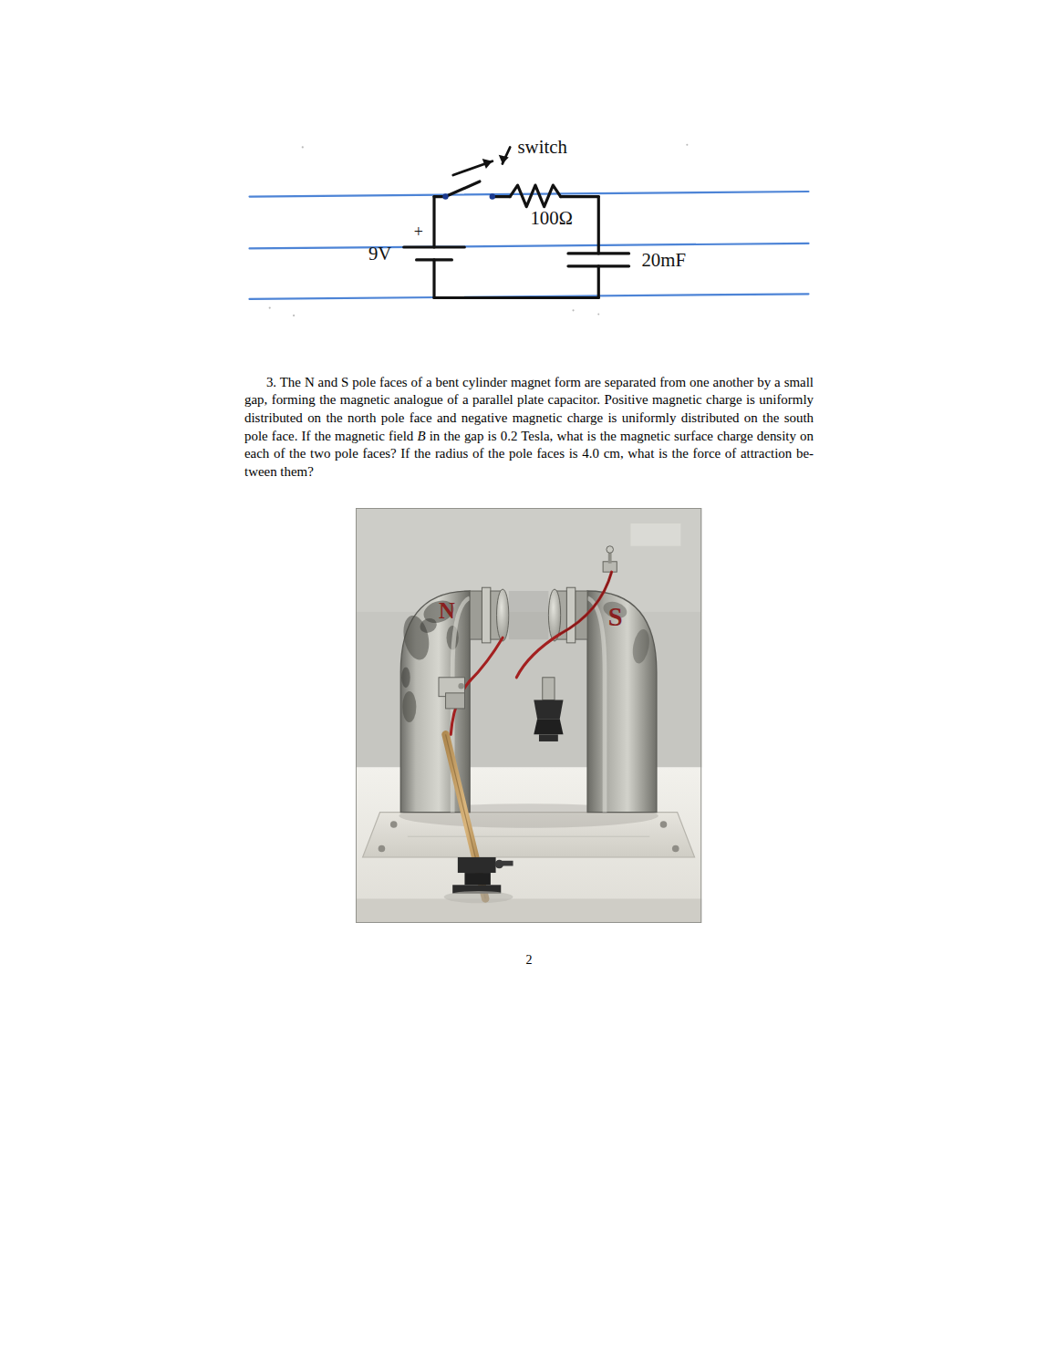switch 100Ω 20mF 9V +
3. The N and S pole faces of a bent cylinder magnet form are separated from one another by a small gap, forming the magnetic analogue of a parallel plate capacitor. Positive magnetic charge is uniformly distributed on the north pole face and negative magnetic charge is uniformly distributed on the south pole face. If the magnetic field B in the gap is 0.2 Tesla, what is the magnetic surface charge density on each of the two pole faces? If the radius of the pole faces is 4.0 cm, what is the force of attraction between them?
N S
2